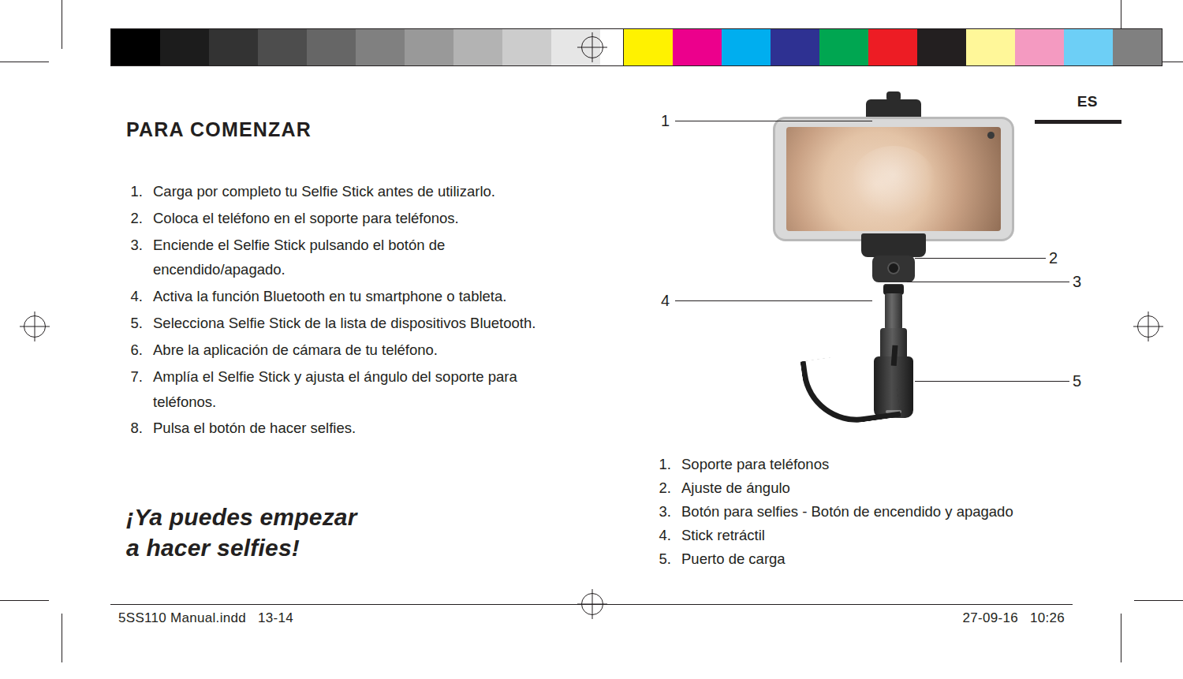ES
PARA COMENZAR
Carga por completo tu Selfie Stick antes de utilizarlo.
Coloca el teléfono en el soporte para teléfonos.
Enciende el Selfie Stick pulsando el botón de encendido/apagado.
Activa la función Bluetooth en tu smartphone o tableta.
Selecciona Selfie Stick de la lista de dispositivos Bluetooth.
Abre la aplicación de cámara de tu teléfono.
Amplía el Selfie Stick y ajusta el ángulo del soporte para teléfonos.
Pulsa el botón de hacer selfies.
¡Ya puedes empezar
a hacer selfies!
1
2
3
4
5
Soporte para teléfonos
Ajuste de ángulo
Botón para selfies - Botón de encendido y apagado
Stick retráctil
Puerto de carga
5SS110 Manual.indd 13-14
27-09-16 10:26